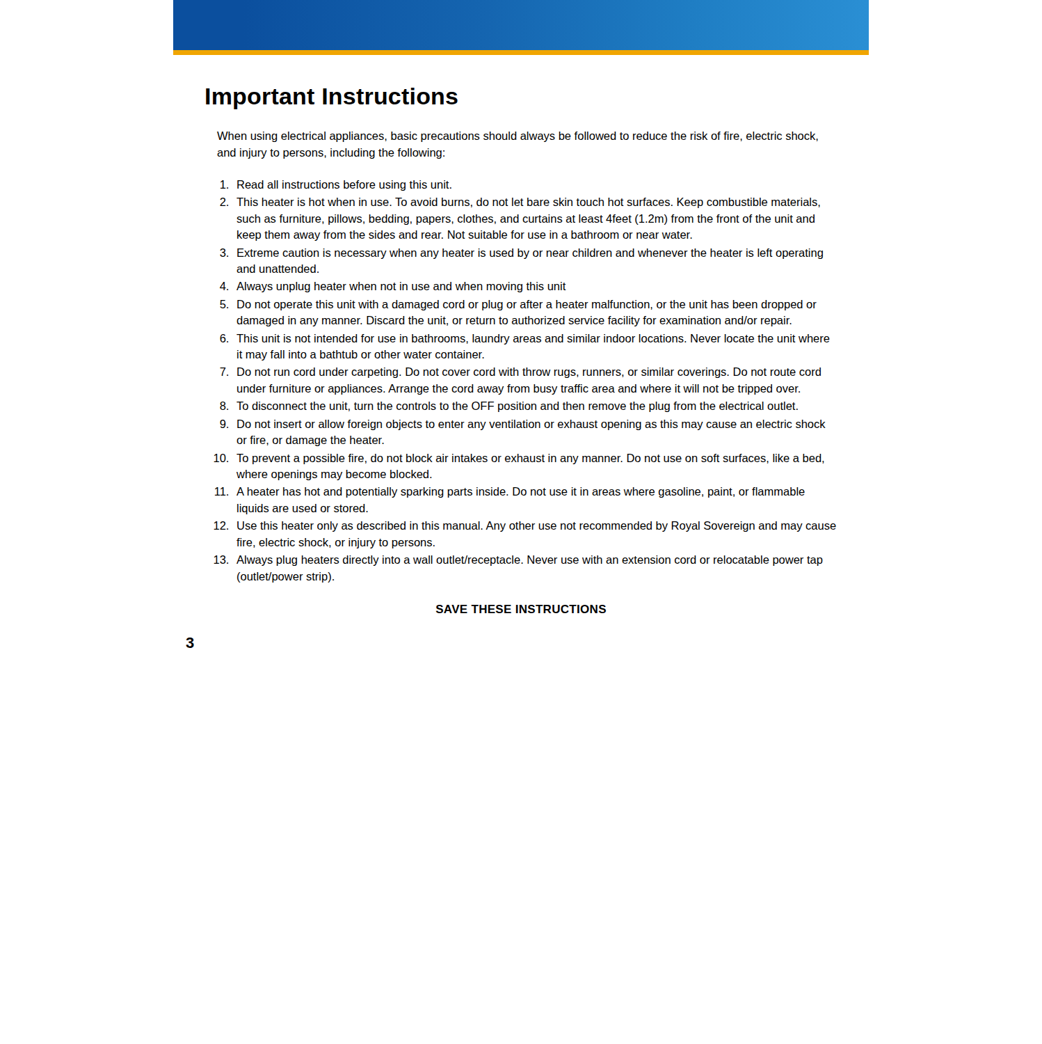Important Instructions
When using electrical appliances, basic precautions should always be followed to reduce the risk of fire, electric shock, and injury to persons, including the following:
Read all instructions before using this unit.
This heater is hot when in use. To avoid burns, do not let bare skin touch hot surfaces. Keep combustible materials, such as furniture, pillows, bedding, papers, clothes, and curtains at least 4feet (1.2m) from the front of the unit and keep them away from the sides and rear. Not suitable for use in a bathroom or near water.
Extreme caution is necessary when any heater is used by or near children and whenever the heater is left operating and unattended.
Always unplug heater when not in use and when moving this unit
Do not operate this unit with a damaged cord or plug or after a heater malfunction, or the unit has been dropped or damaged in any manner. Discard the unit, or return to authorized service facility for examination and/or repair.
This unit is not intended for use in bathrooms, laundry areas and similar indoor locations. Never locate the unit where it may fall into a bathtub or other water container.
Do not run cord under carpeting. Do not cover cord with throw rugs, runners, or similar coverings. Do not route cord under furniture or appliances. Arrange the cord away from busy traffic area and where it will not be tripped over.
To disconnect the unit, turn the controls to the OFF position and then remove the plug from the electrical outlet.
Do not insert or allow foreign objects to enter any ventilation or exhaust opening as this may cause an electric shock or fire, or damage the heater.
To prevent a possible fire, do not block air intakes or exhaust in any manner. Do not use on soft surfaces, like a bed, where openings may become blocked.
A heater has hot and potentially sparking parts inside. Do not use it in areas where gasoline, paint, or flammable liquids are used or stored.
Use this heater only as described in this manual. Any other use not recommended by Royal Sovereign and may cause fire, electric shock, or injury to persons.
Always plug heaters directly into a wall outlet/receptacle. Never use with an extension cord or relocatable power tap (outlet/power strip).
SAVE THESE INSTRUCTIONS
3